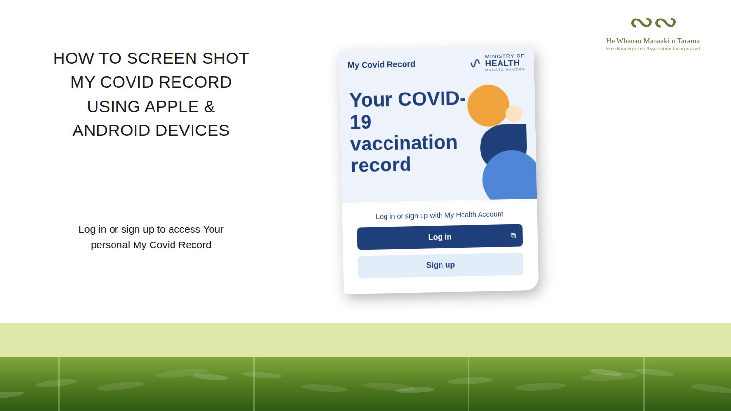∾∾
He Whānau Manaaki o Tararua
Free Kindergarten Association Incorporated
HOW TO SCREEN SHOT
MY COVID RECORD
USING APPLE &
ANDROID DEVICES
Log in or sign up to access Your personal My Covid Record
My Covid Record
∿
MINISTRY OF
HEALTH
MANATŪ HAUORA
Your COVID-19 vaccination record
Log in or sign up with My Health Account
Log in ⧉
Sign up